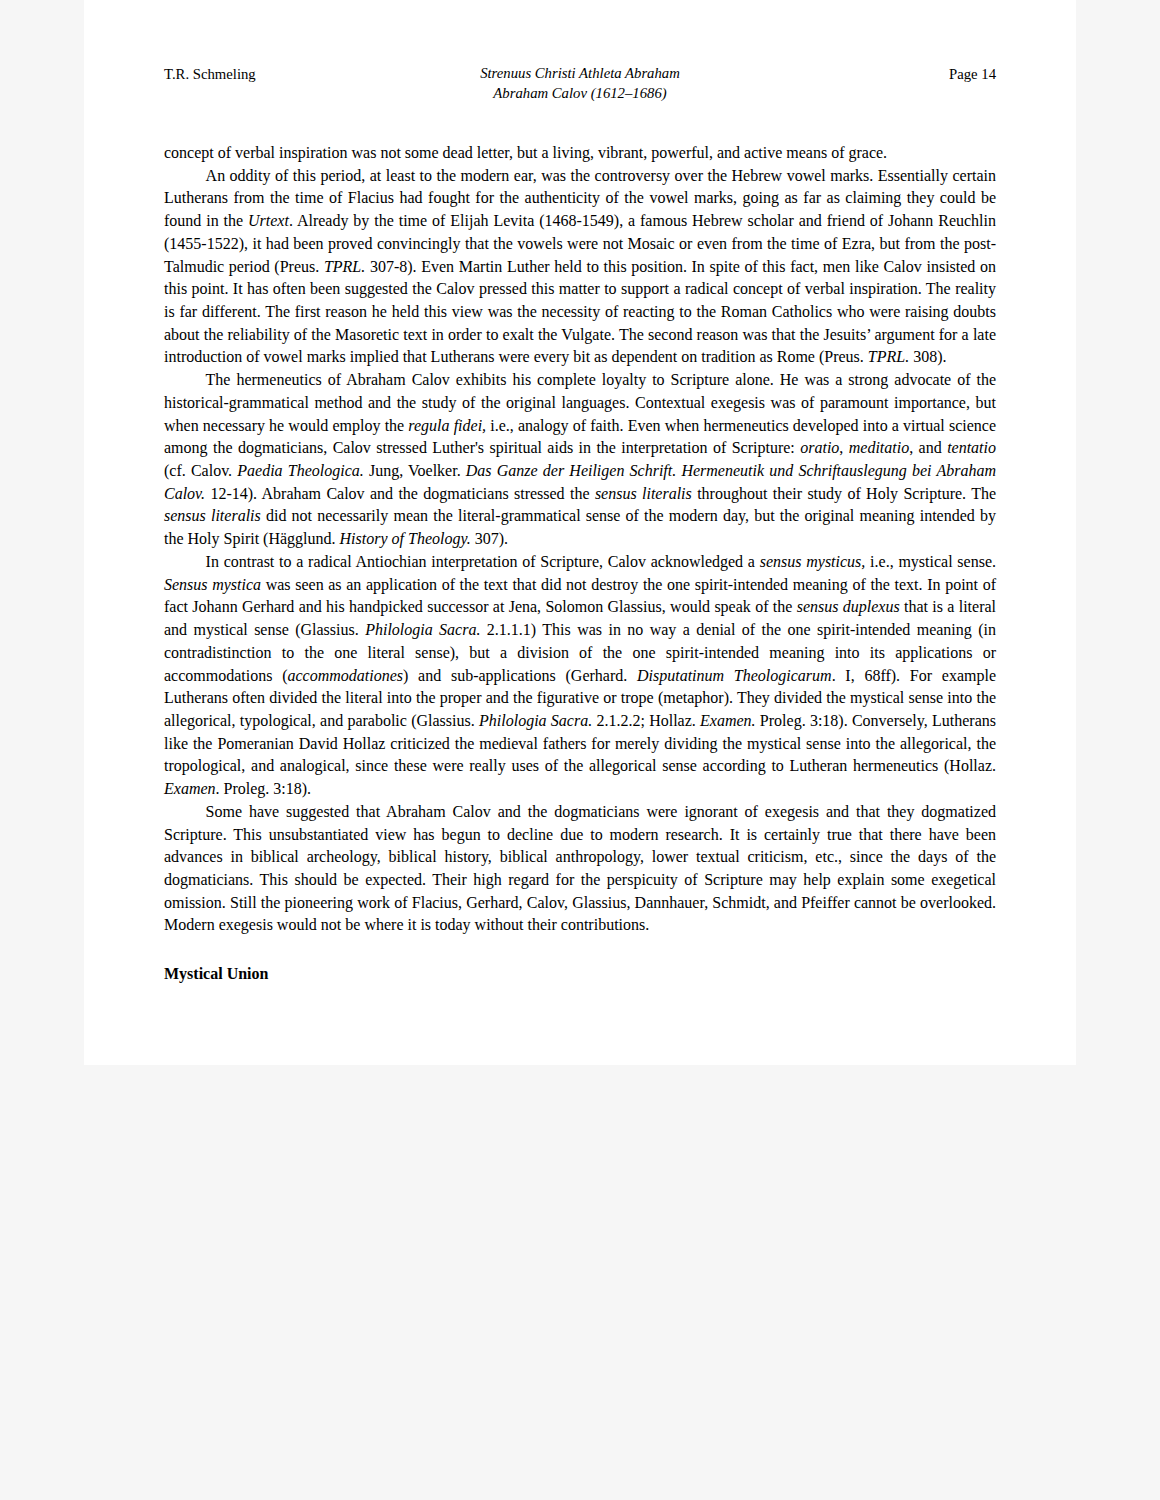T.R. Schmeling
Strenuus Christi Athleta Abraham
Abraham Calov (1612–1686)
Page 14
concept of verbal inspiration was not some dead letter, but a living, vibrant, powerful, and active means of grace.
An oddity of this period, at least to the modern ear, was the controversy over the Hebrew vowel marks. Essentially certain Lutherans from the time of Flacius had fought for the authenticity of the vowel marks, going as far as claiming they could be found in the Urtext. Already by the time of Elijah Levita (1468-1549), a famous Hebrew scholar and friend of Johann Reuchlin (1455-1522), it had been proved convincingly that the vowels were not Mosaic or even from the time of Ezra, but from the post-Talmudic period (Preus. TPRL. 307-8). Even Martin Luther held to this position. In spite of this fact, men like Calov insisted on this point. It has often been suggested the Calov pressed this matter to support a radical concept of verbal inspiration. The reality is far different. The first reason he held this view was the necessity of reacting to the Roman Catholics who were raising doubts about the reliability of the Masoretic text in order to exalt the Vulgate. The second reason was that the Jesuits’ argument for a late introduction of vowel marks implied that Lutherans were every bit as dependent on tradition as Rome (Preus. TPRL. 308).
The hermeneutics of Abraham Calov exhibits his complete loyalty to Scripture alone. He was a strong advocate of the historical-grammatical method and the study of the original languages. Contextual exegesis was of paramount importance, but when necessary he would employ the regula fidei, i.e., analogy of faith. Even when hermeneutics developed into a virtual science among the dogmaticians, Calov stressed Luther's spiritual aids in the interpretation of Scripture: oratio, meditatio, and tentatio (cf. Calov. Paedia Theologica. Jung, Voelker. Das Ganze der Heiligen Schrift. Hermeneutik und Schriftauslegung bei Abraham Calov. 12-14). Abraham Calov and the dogmaticians stressed the sensus literalis throughout their study of Holy Scripture. The sensus literalis did not necessarily mean the literal-grammatical sense of the modern day, but the original meaning intended by the Holy Spirit (Hägglund. History of Theology. 307).
In contrast to a radical Antiochian interpretation of Scripture, Calov acknowledged a sensus mysticus, i.e., mystical sense. Sensus mystica was seen as an application of the text that did not destroy the one spirit-intended meaning of the text. In point of fact Johann Gerhard and his handpicked successor at Jena, Solomon Glassius, would speak of the sensus duplexus that is a literal and mystical sense (Glassius. Philologia Sacra. 2.1.1.1) This was in no way a denial of the one spirit-intended meaning (in contradistinction to the one literal sense), but a division of the one spirit-intended meaning into its applications or accommodations (accommodationes) and sub-applications (Gerhard. Disputatinum Theologicarum. I, 68ff). For example Lutherans often divided the literal into the proper and the figurative or trope (metaphor). They divided the mystical sense into the allegorical, typological, and parabolic (Glassius. Philologia Sacra. 2.1.2.2; Hollaz. Examen. Proleg. 3:18). Conversely, Lutherans like the Pomeranian David Hollaz criticized the medieval fathers for merely dividing the mystical sense into the allegorical, the tropological, and analogical, since these were really uses of the allegorical sense according to Lutheran hermeneutics (Hollaz. Examen. Proleg. 3:18).
Some have suggested that Abraham Calov and the dogmaticians were ignorant of exegesis and that they dogmatized Scripture. This unsubstantiated view has begun to decline due to modern research. It is certainly true that there have been advances in biblical archeology, biblical history, biblical anthropology, lower textual criticism, etc., since the days of the dogmaticians. This should be expected. Their high regard for the perspicuity of Scripture may help explain some exegetical omission. Still the pioneering work of Flacius, Gerhard, Calov, Glassius, Dannhauer, Schmidt, and Pfeiffer cannot be overlooked. Modern exegesis would not be where it is today without their contributions.
Mystical Union